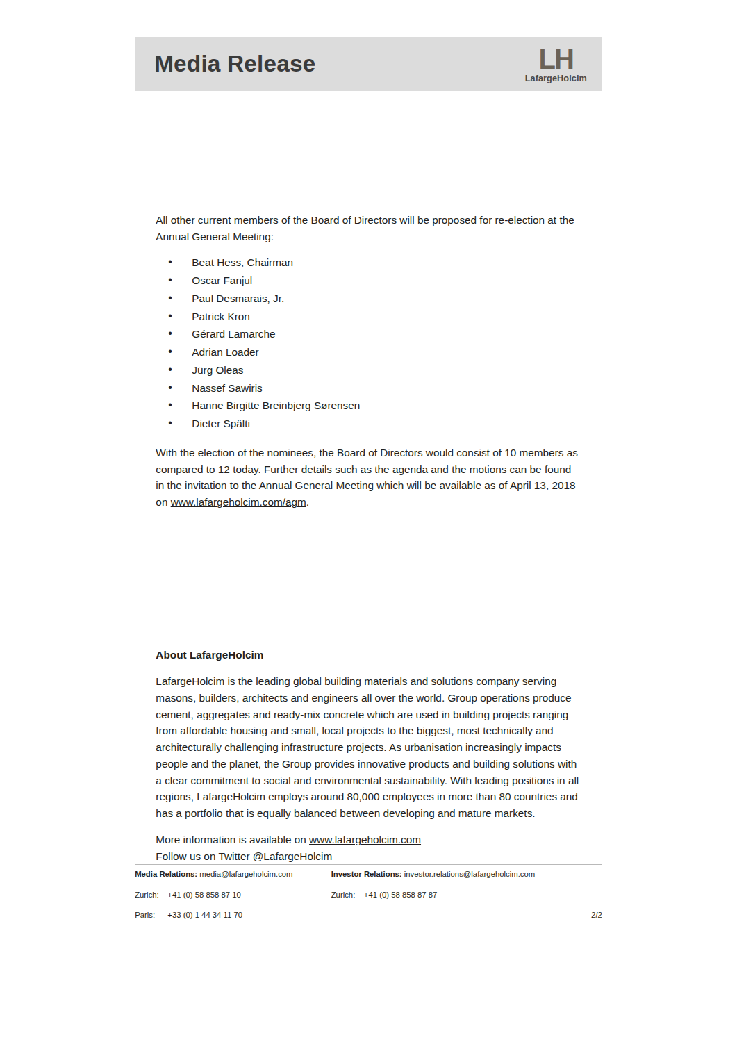Media Release
L​H LafargeHolcim
All other current members of the Board of Directors will be proposed for re-election at the Annual General Meeting:
Beat Hess, Chairman
Oscar Fanjul
Paul Desmarais, Jr.
Patrick Kron
Gérard Lamarche
Adrian Loader
Jürg Oleas
Nassef Sawiris
Hanne Birgitte Breinbjerg Sørensen
Dieter Spälti
With the election of the nominees, the Board of Directors would consist of 10 members as compared to 12 today. Further details such as the agenda and the motions can be found in the invitation to the Annual General Meeting which will be available as of April 13, 2018 on www.lafargeholcim.com/agm.
About LafargeHolcim
LafargeHolcim is the leading global building materials and solutions company serving masons, builders, architects and engineers all over the world. Group operations produce cement, aggregates and ready-mix concrete which are used in building projects ranging from affordable housing and small, local projects to the biggest, most technically and architecturally challenging infrastructure projects. As urbanisation increasingly impacts people and the planet, the Group provides innovative products and building solutions with a clear commitment to social and environmental sustainability. With leading positions in all regions, LafargeHolcim employs around 80,000 employees in more than 80 countries and has a portfolio that is equally balanced between developing and mature markets.
More information is available on www.lafargeholcim.com
Follow us on Twitter @LafargeHolcim
Media Relations: media@lafargeholcim.com
Zurich: +41 (0) 58 858 87 10
Paris: +33 (0) 1 44 34 11 70
Investor Relations: investor.relations@lafargeholcim.com
Zurich: +41 (0) 58 858 87 87
2/2